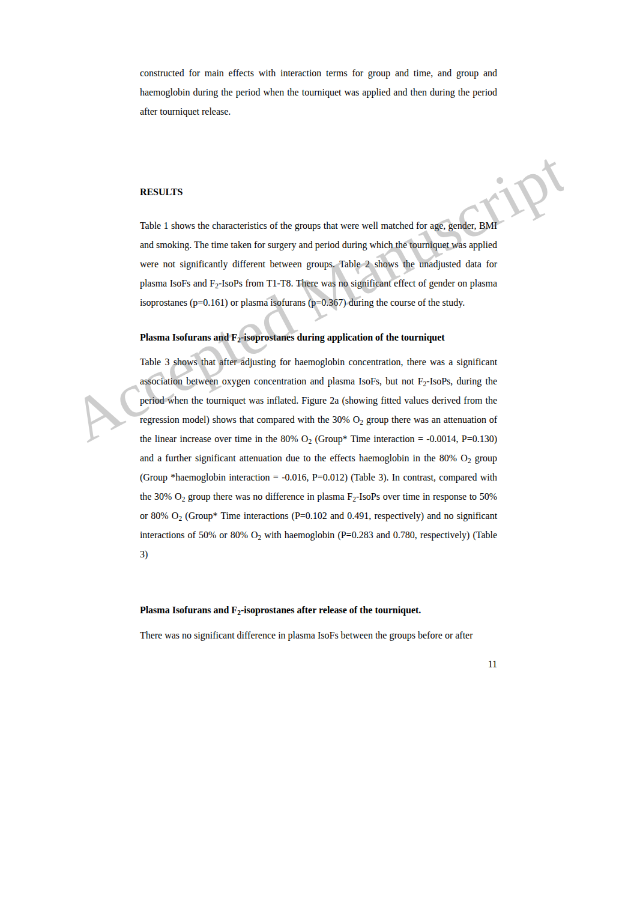Accepted Manuscript
constructed for main effects with interaction terms for group and time, and group and haemoglobin during the period when the tourniquet was applied and then during the period after tourniquet release.
RESULTS
Table 1 shows the characteristics of the groups that were well matched for age, gender, BMI and smoking. The time taken for surgery and period during which the tourniquet was applied were not significantly different between groups. Table 2 shows the unadjusted data for plasma IsoFs and F2-IsoPs from T1-T8. There was no significant effect of gender on plasma isoprostanes (p=0.161) or plasma isofurans (p=0.367) during the course of the study.
Plasma Isofurans and F2-isoprostanes during application of the tourniquet
Table 3 shows that after adjusting for haemoglobin concentration, there was a significant association between oxygen concentration and plasma IsoFs, but not F2-IsoPs, during the period when the tourniquet was inflated. Figure 2a (showing fitted values derived from the regression model) shows that compared with the 30% O2 group there was an attenuation of the linear increase over time in the 80% O2 (Group* Time interaction = -0.0014, P=0.130) and a further significant attenuation due to the effects haemoglobin in the 80% O2 group (Group *haemoglobin interaction = -0.016, P=0.012) (Table 3). In contrast, compared with the 30% O2 group there was no difference in plasma F2-IsoPs over time in response to 50% or 80% O2 (Group* Time interactions (P=0.102 and 0.491, respectively) and no significant interactions of 50% or 80% O2 with haemoglobin (P=0.283 and 0.780, respectively) (Table 3)
Plasma Isofurans and F2-isoprostanes after release of the tourniquet.
There was no significant difference in plasma IsoFs between the groups before or after
11